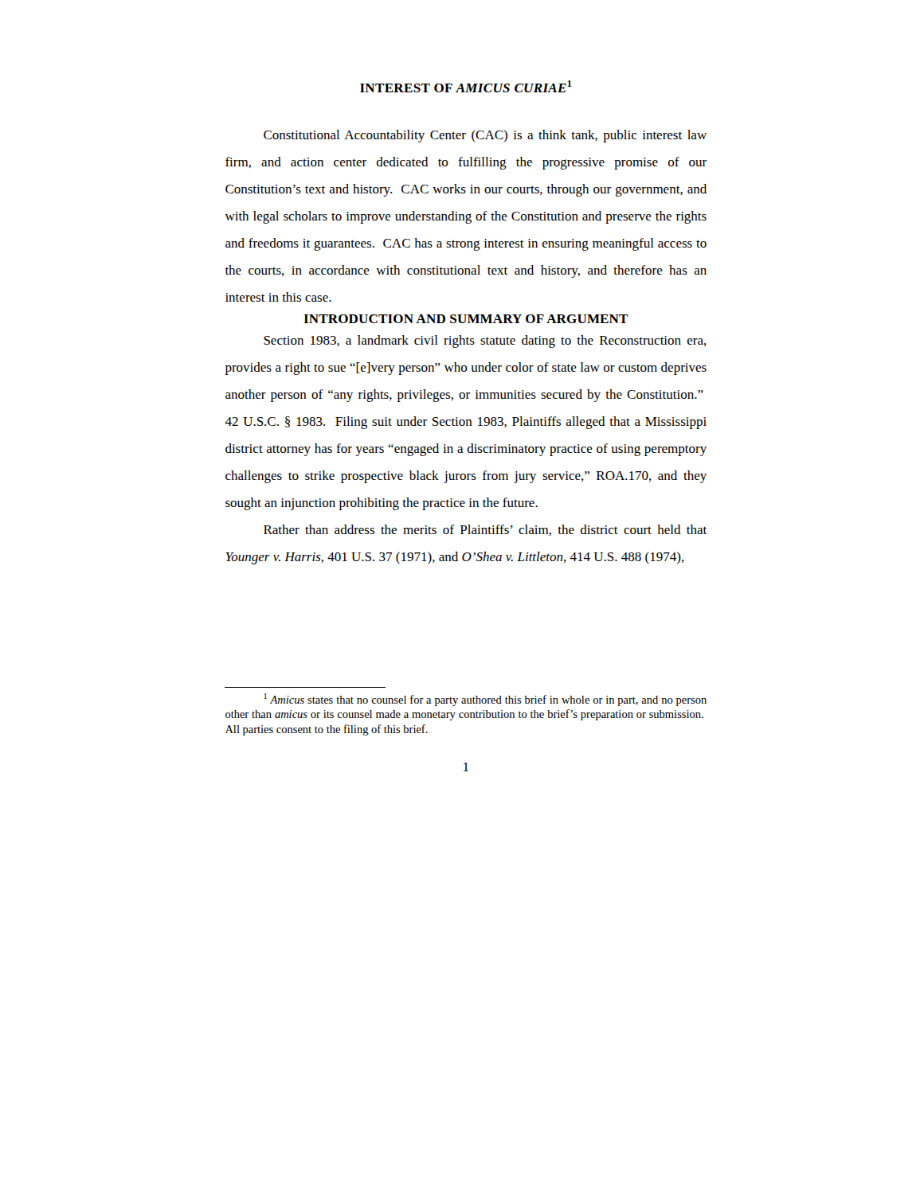INTEREST OF AMICUS CURIAE1
Constitutional Accountability Center (CAC) is a think tank, public interest law firm, and action center dedicated to fulfilling the progressive promise of our Constitution’s text and history. CAC works in our courts, through our government, and with legal scholars to improve understanding of the Constitution and preserve the rights and freedoms it guarantees. CAC has a strong interest in ensuring meaningful access to the courts, in accordance with constitutional text and history, and therefore has an interest in this case.
INTRODUCTION AND SUMMARY OF ARGUMENT
Section 1983, a landmark civil rights statute dating to the Reconstruction era, provides a right to sue “[e]very person” who under color of state law or custom deprives another person of “any rights, privileges, or immunities secured by the Constitution.” 42 U.S.C. § 1983. Filing suit under Section 1983, Plaintiffs alleged that a Mississippi district attorney has for years “engaged in a discriminatory practice of using peremptory challenges to strike prospective black jurors from jury service,” ROA.170, and they sought an injunction prohibiting the practice in the future.
Rather than address the merits of Plaintiffs’ claim, the district court held that Younger v. Harris, 401 U.S. 37 (1971), and O’Shea v. Littleton, 414 U.S. 488 (1974),
1 Amicus states that no counsel for a party authored this brief in whole or in part, and no person other than amicus or its counsel made a monetary contribution to the brief’s preparation or submission. All parties consent to the filing of this brief.
1